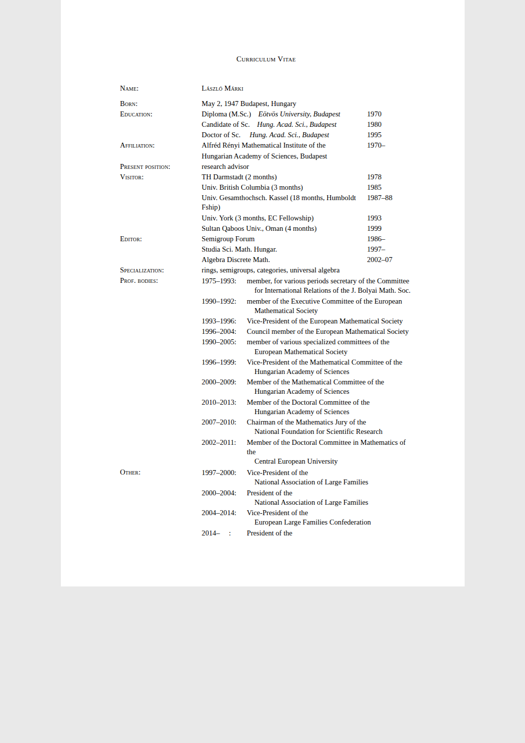Curriculum Vitae
| Name: | László Márki |
| Born: | May 2, 1947 Budapest, Hungary |
| Education: | Diploma (M.Sc.) Eötvös University, Budapest | 1970 |
| | Candidate of Sc. Hung. Acad. Sci., Budapest | 1980 |
| | Doctor of Sc. Hung. Acad. Sci., Budapest | 1995 |
| Affiliation: | Alfréd Rényi Mathematical Institute of the | 1970– |
| | Hungarian Academy of Sciences, Budapest |
| Present position: | research advisor |
| Visitor: | TH Darmstadt (2 months) | 1978 |
| | Univ. British Columbia (3 months) | 1985 |
| | Univ. Gesamthochsch. Kassel (18 months, Humboldt Fship) | 1987–88 |
| | Univ. York (3 months, EC Fellowship) | 1993 |
| | Sultan Qaboos Univ., Oman (4 months) | 1999 |
| Editor: | Semigroup Forum | 1986– |
| | Studia Sci. Math. Hungar. | 1997– |
| | Algebra Discrete Math. | 2002–07 |
| Specialization: | rings, semigroups, categories, universal algebra |
| Prof. bodies: | / 1975–1993: / member, for various periods secretary of the Committee for International Relations of the J. Bolyai Math. Soc. / / 1990–1992: / member of the Executive Committee of the European Mathematical Society / / 1993–1996: / Vice-President of the European Mathematical Society / / 1996–2004: / Council member of the European Mathematical Society / / 1990–2005: / member of various specialized committees of the European Mathematical Society / / 1996–1999: / Vice-President of the Mathematical Committee of the Hungarian Academy of Sciences / / 2000–2009: / Member of the Mathematical Committee of the Hungarian Academy of Sciences / / 2010–2013: / Member of the Doctoral Committee of the Hungarian Academy of Sciences / / 2007–2010: / Chairman of the Mathematics Jury of the National Foundation for Scientific Research / / 2002–2011: / Member of the Doctoral Committee in Mathematics of the Central European University / |
| Other: | / 1997–2000: / Vice-President of the National Association of Large Families / / 2000–2004: / President of the National Association of Large Families / / 2004–2014: / Vice-President of the European Large Families Confederation / / 2014– : / President of the / |